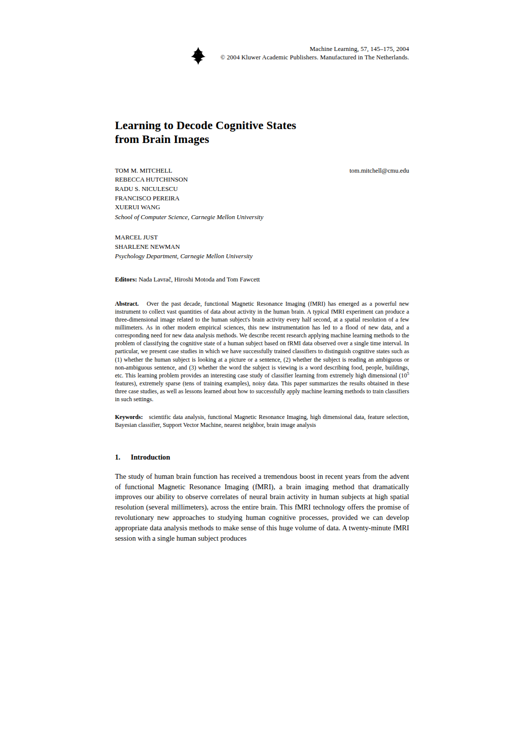Machine Learning, 57, 145–175, 2004
© 2004 Kluwer Academic Publishers. Manufactured in The Netherlands.
Learning to Decode Cognitive States
from Brain Images
TOM M. MITCHELL tom.mitchell@cmu.edu
REBECCA HUTCHINSON
RADU S. NICULESCU
FRANCISCO PEREIRA
XUERUI WANG
School of Computer Science, Carnegie Mellon University
MARCEL JUST
SHARLENE NEWMAN
Psychology Department, Carnegie Mellon University
Editors: Nada Lavrač, Hiroshi Motoda and Tom Fawcett
Abstract. Over the past decade, functional Magnetic Resonance Imaging (fMRI) has emerged as a powerful new instrument to collect vast quantities of data about activity in the human brain. A typical fMRI experiment can produce a three-dimensional image related to the human subject's brain activity every half second, at a spatial resolution of a few millimeters. As in other modern empirical sciences, this new instrumentation has led to a flood of new data, and a corresponding need for new data analysis methods. We describe recent research applying machine learning methods to the problem of classifying the cognitive state of a human subject based on fRMI data observed over a single time interval. In particular, we present case studies in which we have successfully trained classifiers to distinguish cognitive states such as (1) whether the human subject is looking at a picture or a sentence, (2) whether the subject is reading an ambiguous or non-ambiguous sentence, and (3) whether the word the subject is viewing is a word describing food, people, buildings, etc. This learning problem provides an interesting case study of classifier learning from extremely high dimensional (105 features), extremely sparse (tens of training examples), noisy data. This paper summarizes the results obtained in these three case studies, as well as lessons learned about how to successfully apply machine learning methods to train classifiers in such settings.
Keywords: scientific data analysis, functional Magnetic Resonance Imaging, high dimensional data, feature selection, Bayesian classifier, Support Vector Machine, nearest neighbor, brain image analysis
1. Introduction
The study of human brain function has received a tremendous boost in recent years from the advent of functional Magnetic Resonance Imaging (fMRI), a brain imaging method that dramatically improves our ability to observe correlates of neural brain activity in human subjects at high spatial resolution (several millimeters), across the entire brain. This fMRI technology offers the promise of revolutionary new approaches to studying human cognitive processes, provided we can develop appropriate data analysis methods to make sense of this huge volume of data. A twenty-minute fMRI session with a single human subject produces